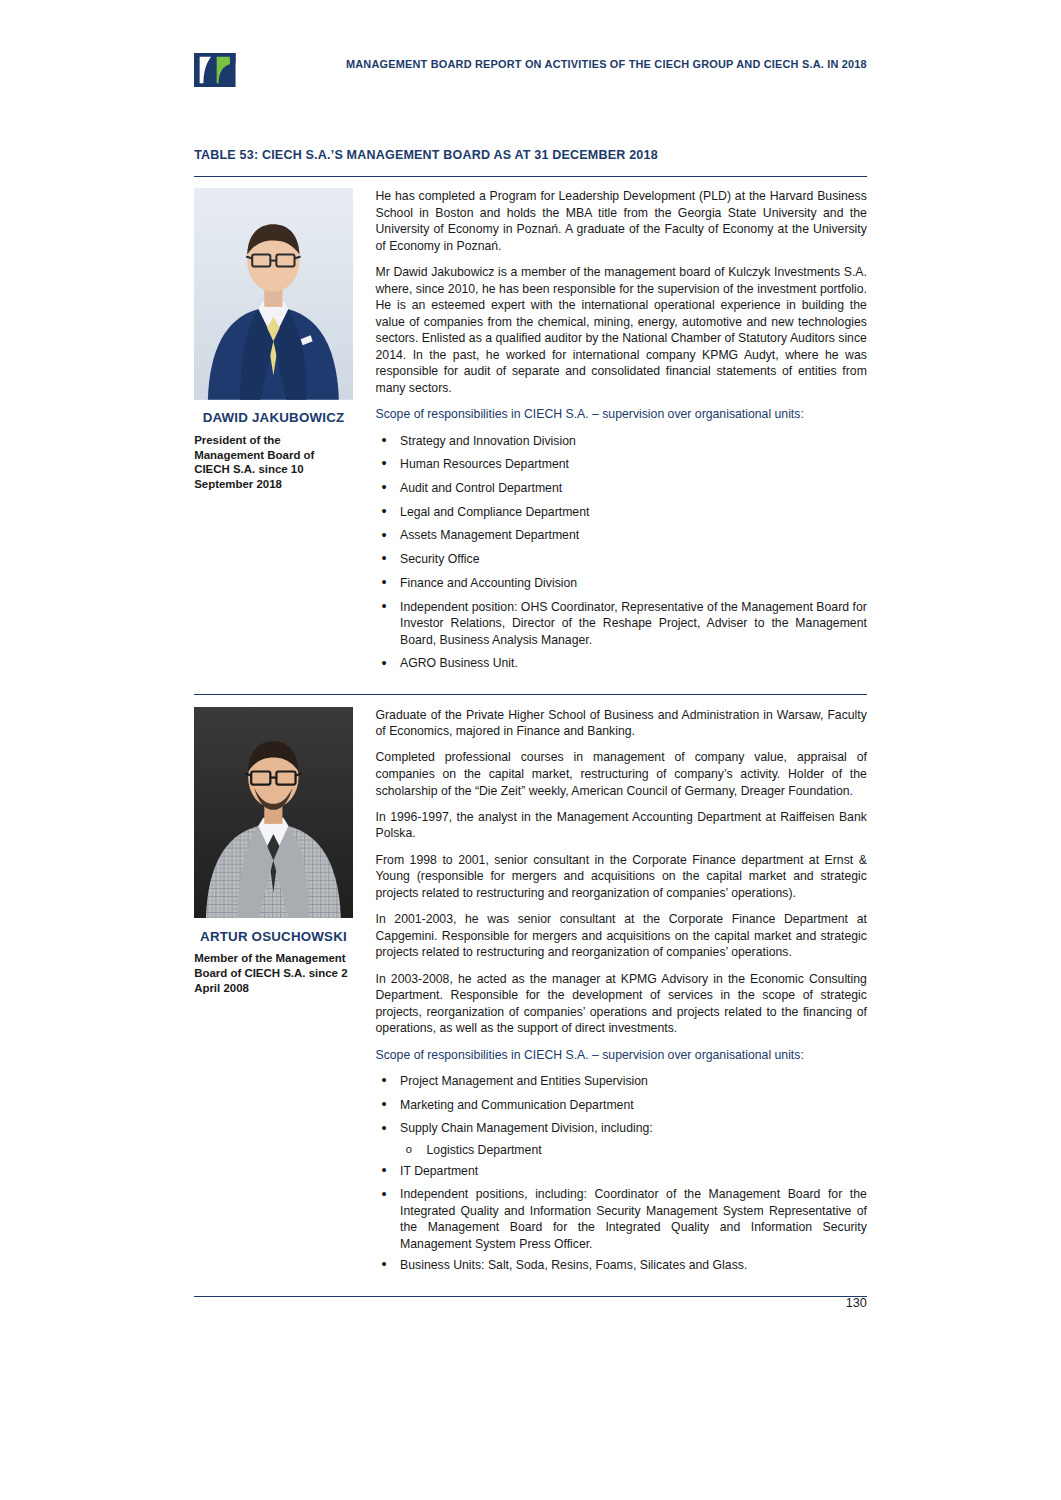MANAGEMENT BOARD REPORT ON ACTIVITIES OF THE CIECH GROUP AND CIECH S.A. IN 2018
TABLE 53: CIECH S.A.’S MANAGEMENT BOARD AS AT 31 DECEMBER 2018
| DAWID JAKUBOWICZ President of the Management Board of CIECH S.A. since 10 September 2018 | He has completed a Program for Leadership Development (PLD) at the Harvard Business School in Boston and holds the MBA title from the Georgia State University and the University of Economy in Poznań. A graduate of the Faculty of Economy at the University of Economy in Poznań. Mr Dawid Jakubowicz is a member of the management board of Kulczyk Investments S.A. where, since 2010, he has been responsible for the supervision of the investment portfolio. He is an esteemed expert with the international operational experience in building the value of companies from the chemical, mining, energy, automotive and new technologies sectors. Enlisted as a qualified auditor by the National Chamber of Statutory Auditors since 2014. In the past, he worked for international company KPMG Audyt, where he was responsible for audit of separate and consolidated financial statements of entities from many sectors. Scope of responsibilities in CIECH S.A. – supervision over organisational units: Strategy and Innovation Division Human Resources Department Audit and Control Department Legal and Compliance Department Assets Management Department Security Office Finance and Accounting Division Independent position: OHS Coordinator, Representative of the Management Board for Investor Relations, Director of the Reshape Project, Adviser to the Management Board, Business Analysis Manager. AGRO Business Unit. |
| ARTUR OSUCHOWSKI Member of the Management Board of CIECH S.A. since 2 April 2008 | Graduate of the Private Higher School of Business and Administration in Warsaw, Faculty of Economics, majored in Finance and Banking. Completed professional courses in management of company value, appraisal of companies on the capital market, restructuring of company’s activity. Holder of the scholarship of the “Die Zeit” weekly, American Council of Germany, Dreager Foundation. In 1996-1997, the analyst in the Management Accounting Department at Raiffeisen Bank Polska. From 1998 to 2001, senior consultant in the Corporate Finance department at Ernst & Young (responsible for mergers and acquisitions on the capital market and strategic projects related to restructuring and reorganization of companies’ operations). In 2001-2003, he was senior consultant at the Corporate Finance Department at Capgemini. Responsible for mergers and acquisitions on the capital market and strategic projects related to restructuring and reorganization of companies’ operations. In 2003-2008, he acted as the manager at KPMG Advisory in the Economic Consulting Department. Responsible for the development of services in the scope of strategic projects, reorganization of companies’ operations and projects related to the financing of operations, as well as the support of direct investments. Scope of responsibilities in CIECH S.A. – supervision over organisational units: Project Management and Entities Supervision Marketing and Communication Department Supply Chain Management Division, including: Logistics Department IT Department Independent positions, including: Coordinator of the Management Board for the Integrated Quality and Information Security Management System Representative of the Management Board for the Integrated Quality and Information Security Management System Press Officer. Business Units: Salt, Soda, Resins, Foams, Silicates and Glass. |
130